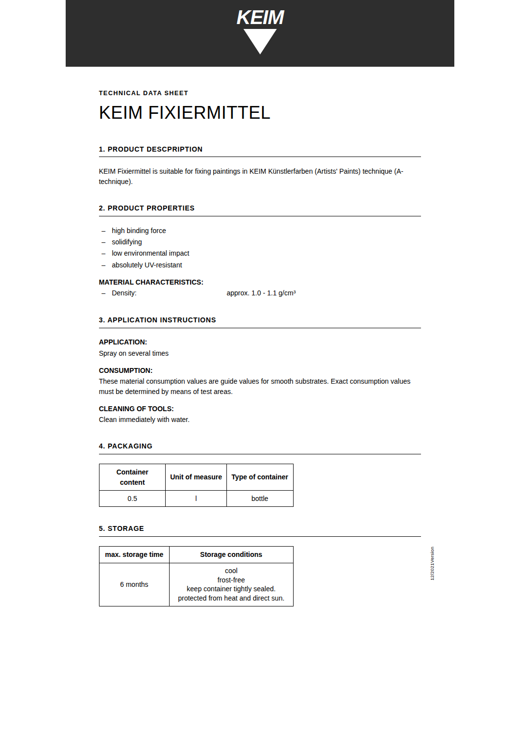KEIM
TECHNICAL DATA SHEET
KEIM FIXIERMITTEL
1. PRODUCT DESCPRIPTION
KEIM Fixiermittel is suitable for fixing paintings in KEIM Künstlerfarben (Artists' Paints) technique (A-technique).
2. PRODUCT PROPERTIES
high binding force
solidifying
low environmental impact
absolutely UV-resistant
MATERIAL CHARACTERISTICS:
Density: approx. 1.0 - 1.1 g/cm³
3. APPLICATION INSTRUCTIONS
APPLICATION:
Spray on several times
CONSUMPTION:
These material consumption values are guide values for smooth substrates. Exact consumption values must be determined by means of test areas.
CLEANING OF TOOLS:
Clean immediately with water.
4. PACKAGING
| Container content | Unit of measure | Type of container |
| --- | --- | --- |
| 0.5 | l | bottle |
5. STORAGE
| max. storage time | Storage conditions |
| --- | --- |
| 6 months | cool frost-free keep container tightly sealed. protected from heat and direct sun. |
12/2021Version